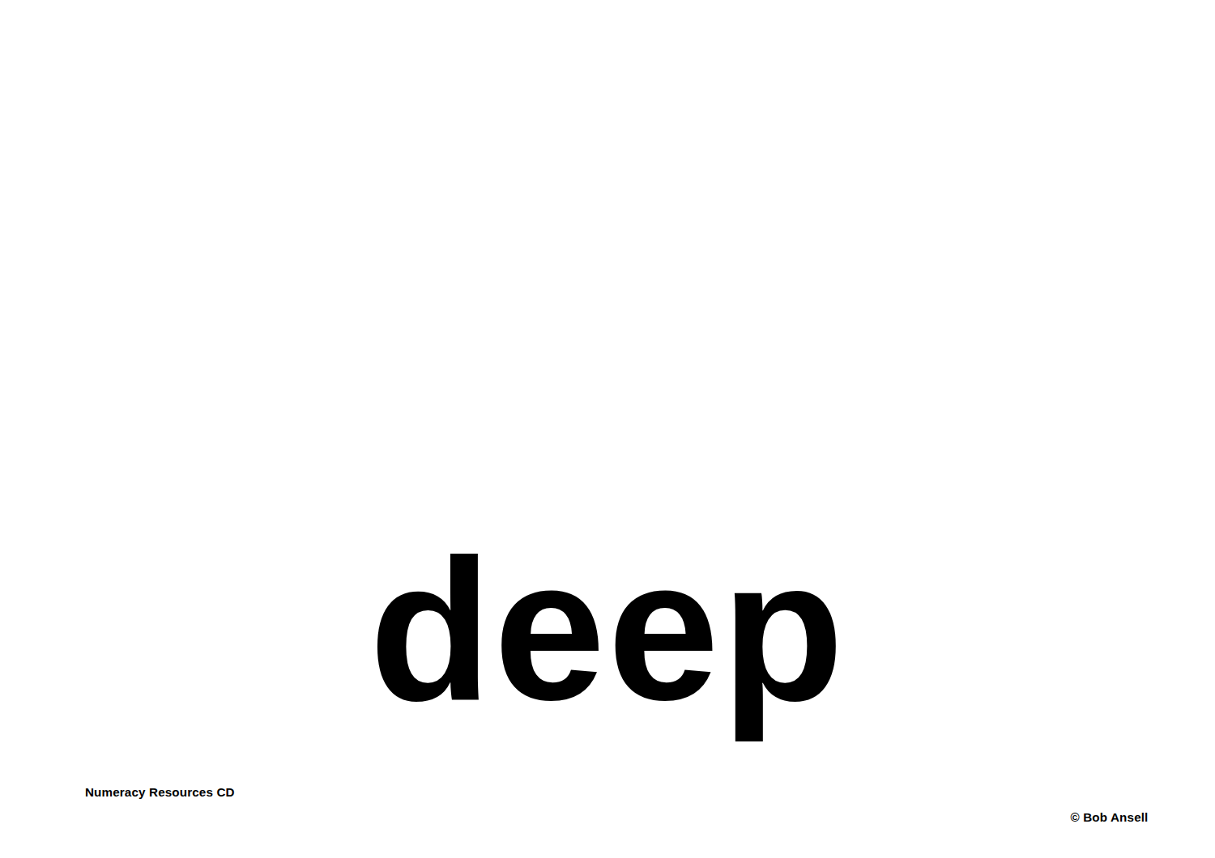deep
Numeracy Resources CD
© Bob Ansell